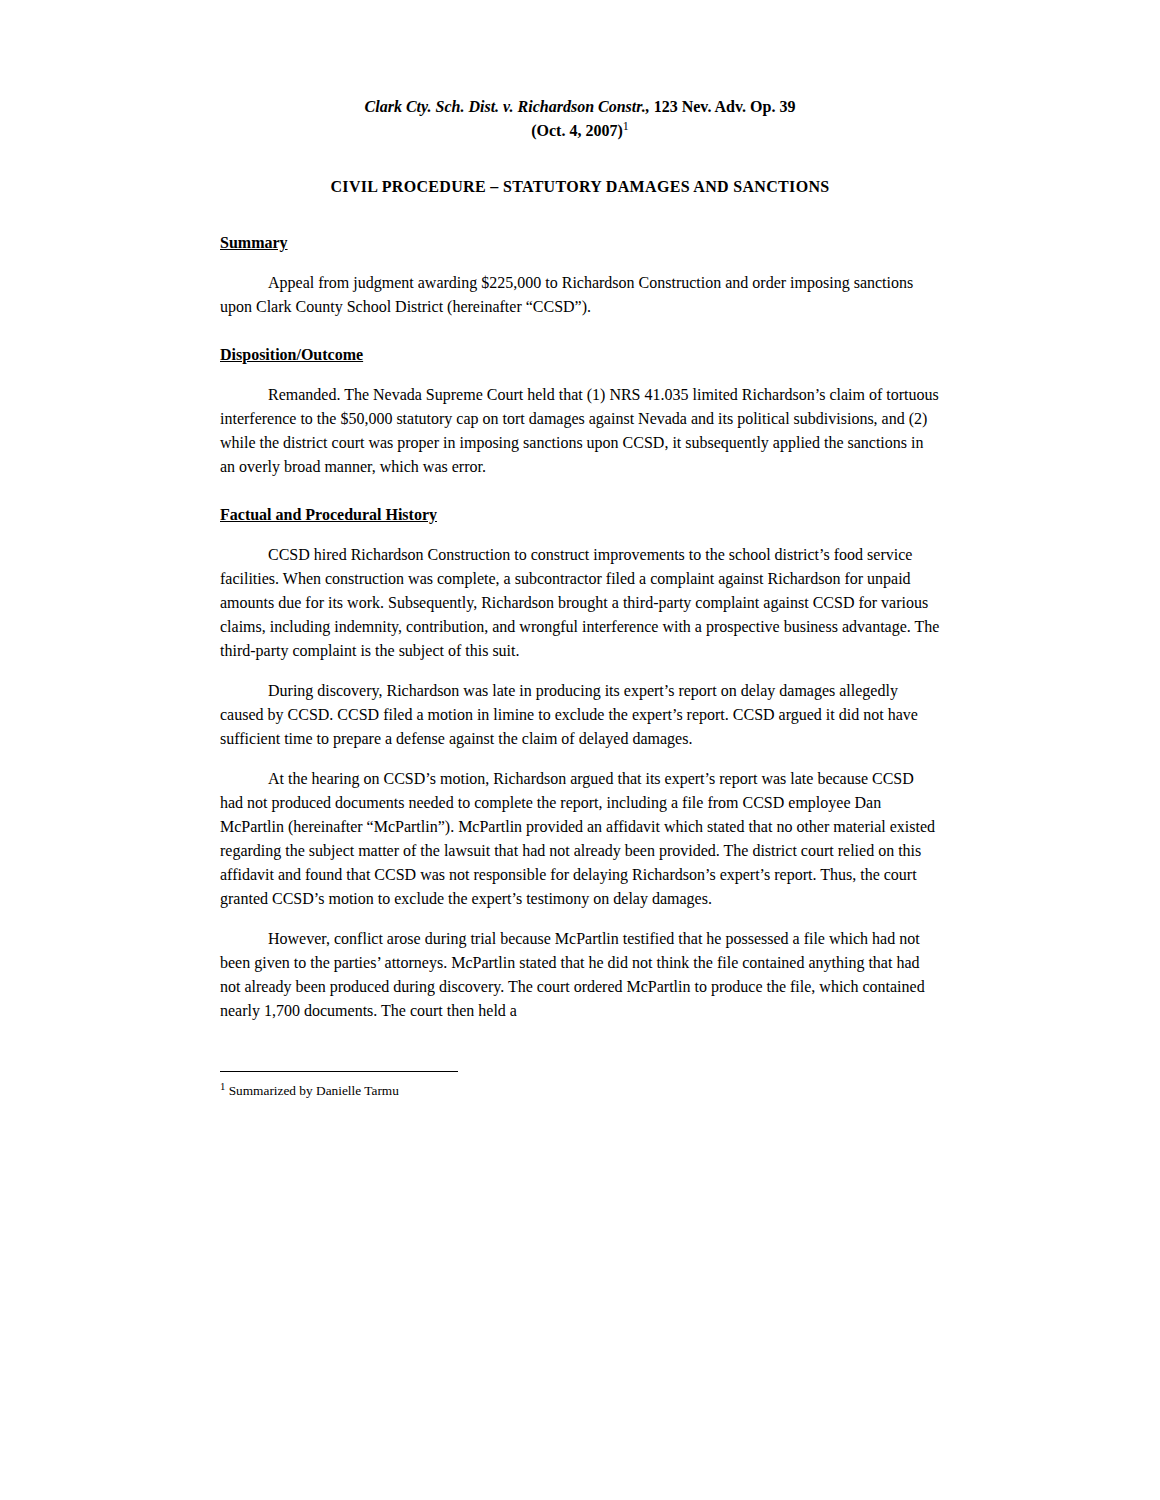Clark Cty. Sch. Dist. v. Richardson Constr., 123 Nev. Adv. Op. 39
(Oct. 4, 2007)1
CIVIL PROCEDURE – STATUTORY DAMAGES AND SANCTIONS
Summary
Appeal from judgment awarding $225,000 to Richardson Construction and order imposing sanctions upon Clark County School District (hereinafter “CCSD”).
Disposition/Outcome
Remanded. The Nevada Supreme Court held that (1) NRS 41.035 limited Richardson’s claim of tortuous interference to the $50,000 statutory cap on tort damages against Nevada and its political subdivisions, and (2) while the district court was proper in imposing sanctions upon CCSD, it subsequently applied the sanctions in an overly broad manner, which was error.
Factual and Procedural History
CCSD hired Richardson Construction to construct improvements to the school district’s food service facilities. When construction was complete, a subcontractor filed a complaint against Richardson for unpaid amounts due for its work. Subsequently, Richardson brought a third-party complaint against CCSD for various claims, including indemnity, contribution, and wrongful interference with a prospective business advantage. The third-party complaint is the subject of this suit.
During discovery, Richardson was late in producing its expert’s report on delay damages allegedly caused by CCSD. CCSD filed a motion in limine to exclude the expert’s report. CCSD argued it did not have sufficient time to prepare a defense against the claim of delayed damages.
At the hearing on CCSD’s motion, Richardson argued that its expert’s report was late because CCSD had not produced documents needed to complete the report, including a file from CCSD employee Dan McPartlin (hereinafter “McPartlin”). McPartlin provided an affidavit which stated that no other material existed regarding the subject matter of the lawsuit that had not already been provided. The district court relied on this affidavit and found that CCSD was not responsible for delaying Richardson’s expert’s report. Thus, the court granted CCSD’s motion to exclude the expert’s testimony on delay damages.
However, conflict arose during trial because McPartlin testified that he possessed a file which had not been given to the parties’ attorneys. McPartlin stated that he did not think the file contained anything that had not already been produced during discovery. The court ordered McPartlin to produce the file, which contained nearly 1,700 documents. The court then held a
1 Summarized by Danielle Tarmu